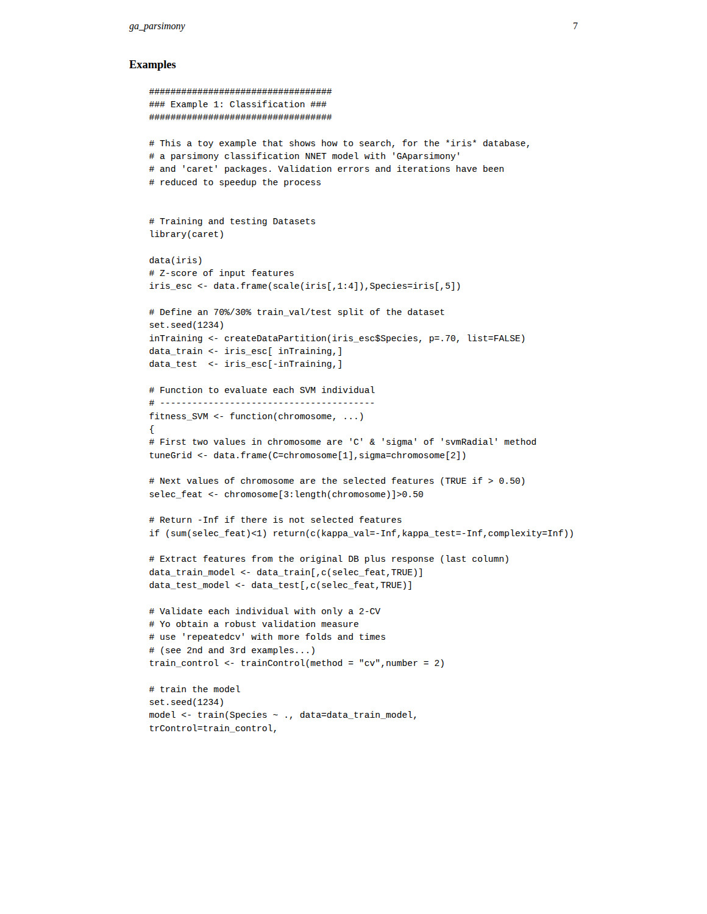ga_parsimony 7
Examples
##################################
### Example 1: Classification ###
##################################

# This a toy example that shows how to search, for the *iris* database,
# a parsimony classification NNET model with 'GAparsimony'
# and 'caret' packages. Validation errors and iterations have been
# reduced to speedup the process


# Training and testing Datasets
library(caret)

data(iris)
# Z-score of input features
iris_esc <- data.frame(scale(iris[,1:4]),Species=iris[,5])

# Define an 70%/30% train_val/test split of the dataset
set.seed(1234)
inTraining <- createDataPartition(iris_esc$Species, p=.70, list=FALSE)
data_train <- iris_esc[ inTraining,]
data_test  <- iris_esc[-inTraining,]

# Function to evaluate each SVM individual
# ----------------------------------------
fitness_SVM <- function(chromosome, ...)
{
# First two values in chromosome are 'C' & 'sigma' of 'svmRadial' method
tuneGrid <- data.frame(C=chromosome[1],sigma=chromosome[2])

# Next values of chromosome are the selected features (TRUE if > 0.50)
selec_feat <- chromosome[3:length(chromosome)]>0.50

# Return -Inf if there is not selected features
if (sum(selec_feat)<1) return(c(kappa_val=-Inf,kappa_test=-Inf,complexity=Inf))

# Extract features from the original DB plus response (last column)
data_train_model <- data_train[,c(selec_feat,TRUE)]
data_test_model <- data_test[,c(selec_feat,TRUE)]

# Validate each individual with only a 2-CV
# Yo obtain a robust validation measure
# use 'repeatedcv' with more folds and times
# (see 2nd and 3rd examples...)
train_control <- trainControl(method = "cv",number = 2)

# train the model
set.seed(1234)
model <- train(Species ~ ., data=data_train_model,
trControl=train_control,